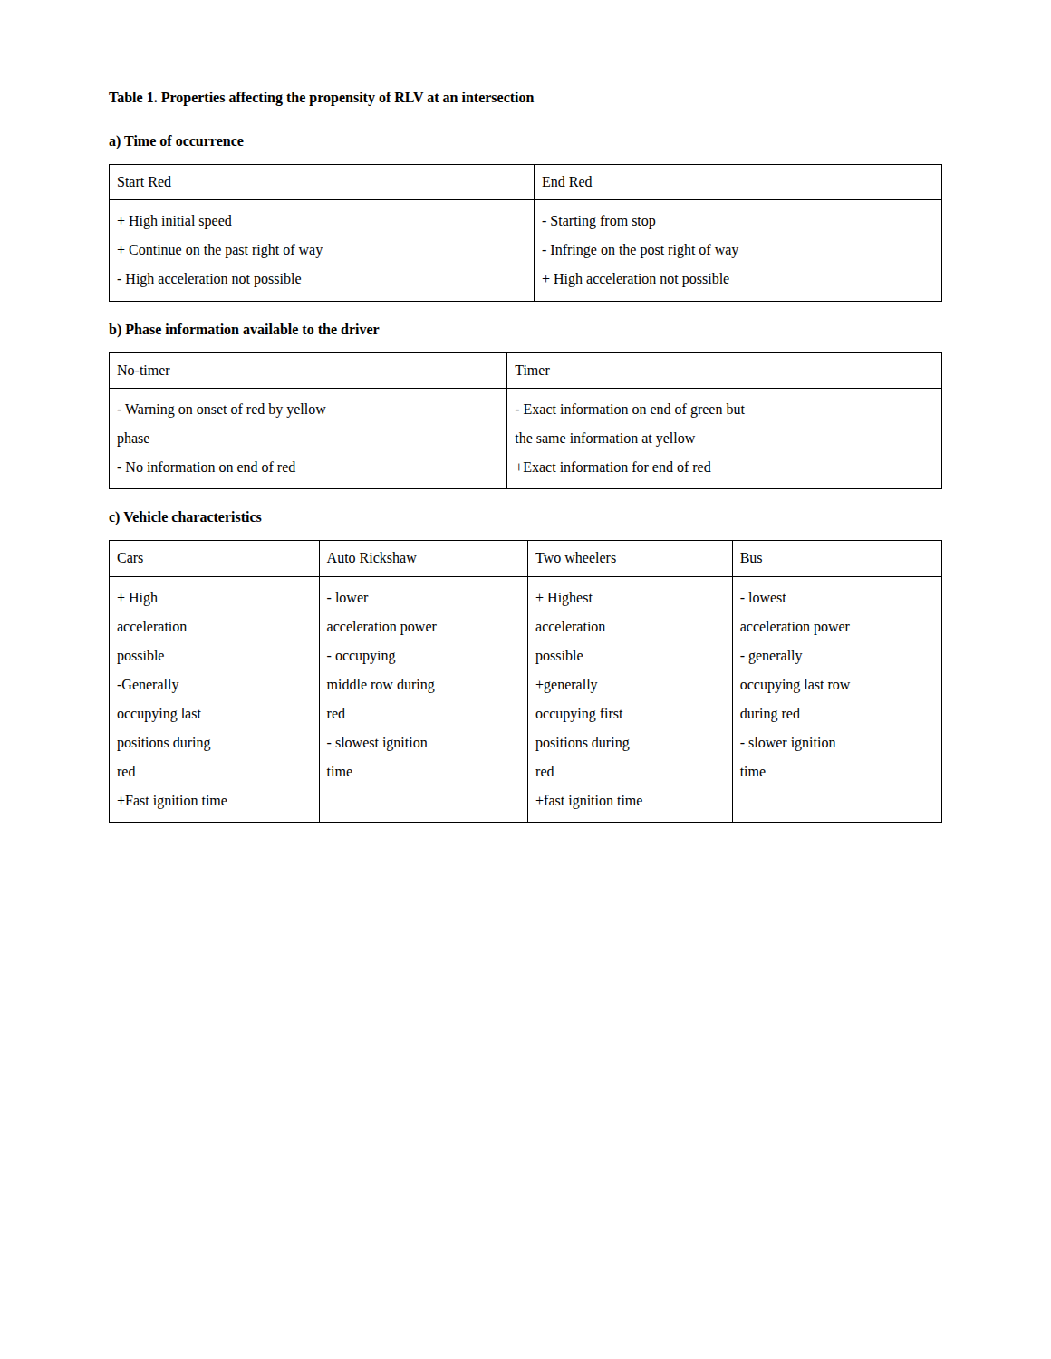Table 1. Properties affecting the propensity of RLV at an intersection
a) Time of occurrence
| Start Red | End Red |
| + High initial speed + Continue on the past right of way - High acceleration not possible | - Starting from stop - Infringe on the post right of way + High acceleration not possible |
b) Phase information available to the driver
| No-timer | Timer |
| - Warning on onset of red by yellow phase - No information on end of red | - Exact information on end of green but the same information at yellow +Exact information for end of red |
c) Vehicle characteristics
| Cars | Auto Rickshaw | Two wheelers | Bus |
| + High acceleration possible -Generally occupying last positions during red +Fast ignition time | - lower acceleration power - occupying middle row during red - slowest ignition time | + Highest acceleration possible +generally occupying first positions during red +fast ignition time | - lowest acceleration power - generally occupying last row during red - slower ignition time |